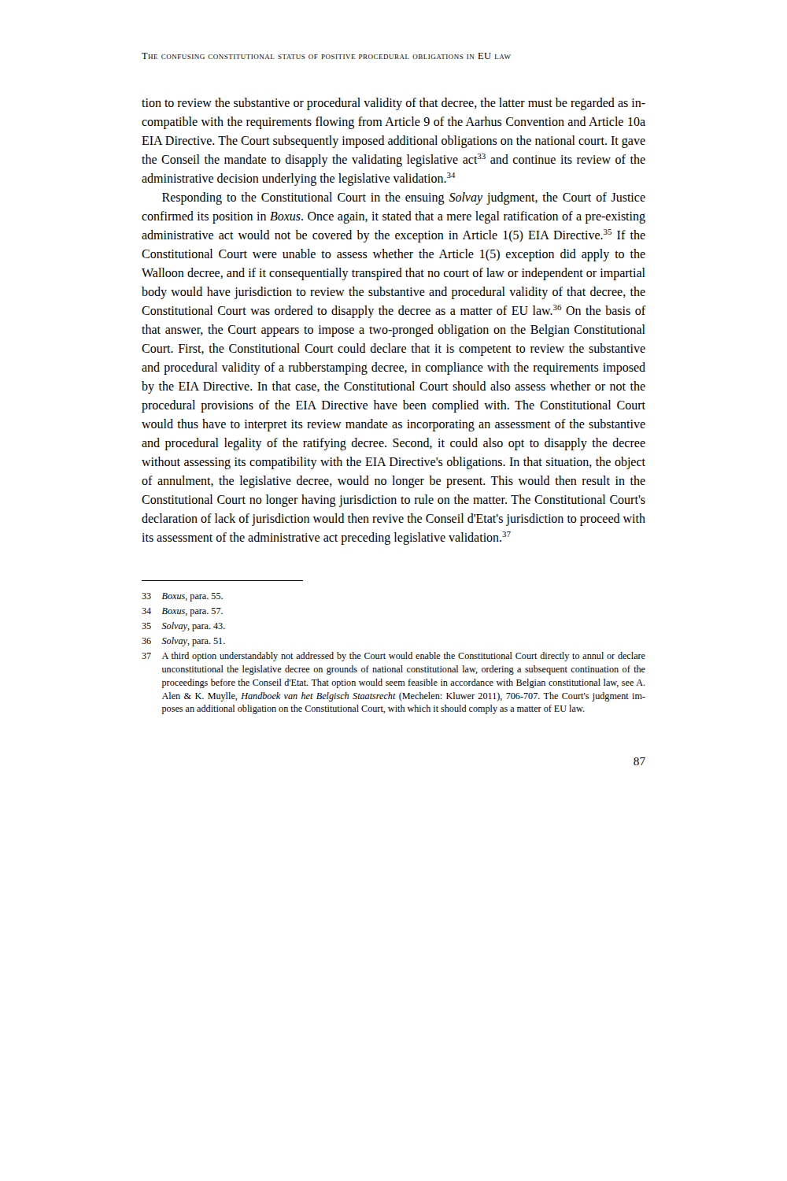The confusing constitutional status of positive procedural obligations in EU law
tion to review the substantive or procedural validity of that decree, the latter must be regarded as incompatible with the requirements flowing from Article 9 of the Aarhus Convention and Article 10a EIA Directive. The Court subsequently imposed additional obligations on the national court. It gave the Conseil the mandate to disapply the validating legislative act33 and continue its review of the administrative decision underlying the legislative validation.34
Responding to the Constitutional Court in the ensuing Solvay judgment, the Court of Justice confirmed its position in Boxus. Once again, it stated that a mere legal ratification of a pre-existing administrative act would not be covered by the exception in Article 1(5) EIA Directive.35 If the Constitutional Court were unable to assess whether the Article 1(5) exception did apply to the Walloon decree, and if it consequentially transpired that no court of law or independent or impartial body would have jurisdiction to review the substantive and procedural validity of that decree, the Constitutional Court was ordered to disapply the decree as a matter of EU law.36 On the basis of that answer, the Court appears to impose a two-pronged obligation on the Belgian Constitutional Court. First, the Constitutional Court could declare that it is competent to review the substantive and procedural validity of a rubberstamping decree, in compliance with the requirements imposed by the EIA Directive. In that case, the Constitutional Court should also assess whether or not the procedural provisions of the EIA Directive have been complied with. The Constitutional Court would thus have to interpret its review mandate as incorporating an assessment of the substantive and procedural legality of the ratifying decree. Second, it could also opt to disapply the decree without assessing its compatibility with the EIA Directive's obligations. In that situation, the object of annulment, the legislative decree, would no longer be present. This would then result in the Constitutional Court no longer having jurisdiction to rule on the matter. The Constitutional Court's declaration of lack of jurisdiction would then revive the Conseil d'Etat's jurisdiction to proceed with its assessment of the administrative act preceding legislative validation.37
33 Boxus, para. 55.
34 Boxus, para. 57.
35 Solvay, para. 43.
36 Solvay, para. 51.
37 A third option understandably not addressed by the Court would enable the Constitutional Court directly to annul or declare unconstitutional the legislative decree on grounds of national constitutional law, ordering a subsequent continuation of the proceedings before the Conseil d'Etat. That option would seem feasible in accordance with Belgian constitutional law, see A. Alen & K. Muylle, Handboek van het Belgisch Staatsrecht (Mechelen: Kluwer 2011), 706-707. The Court's judgment imposes an additional obligation on the Constitutional Court, with which it should comply as a matter of EU law.
87